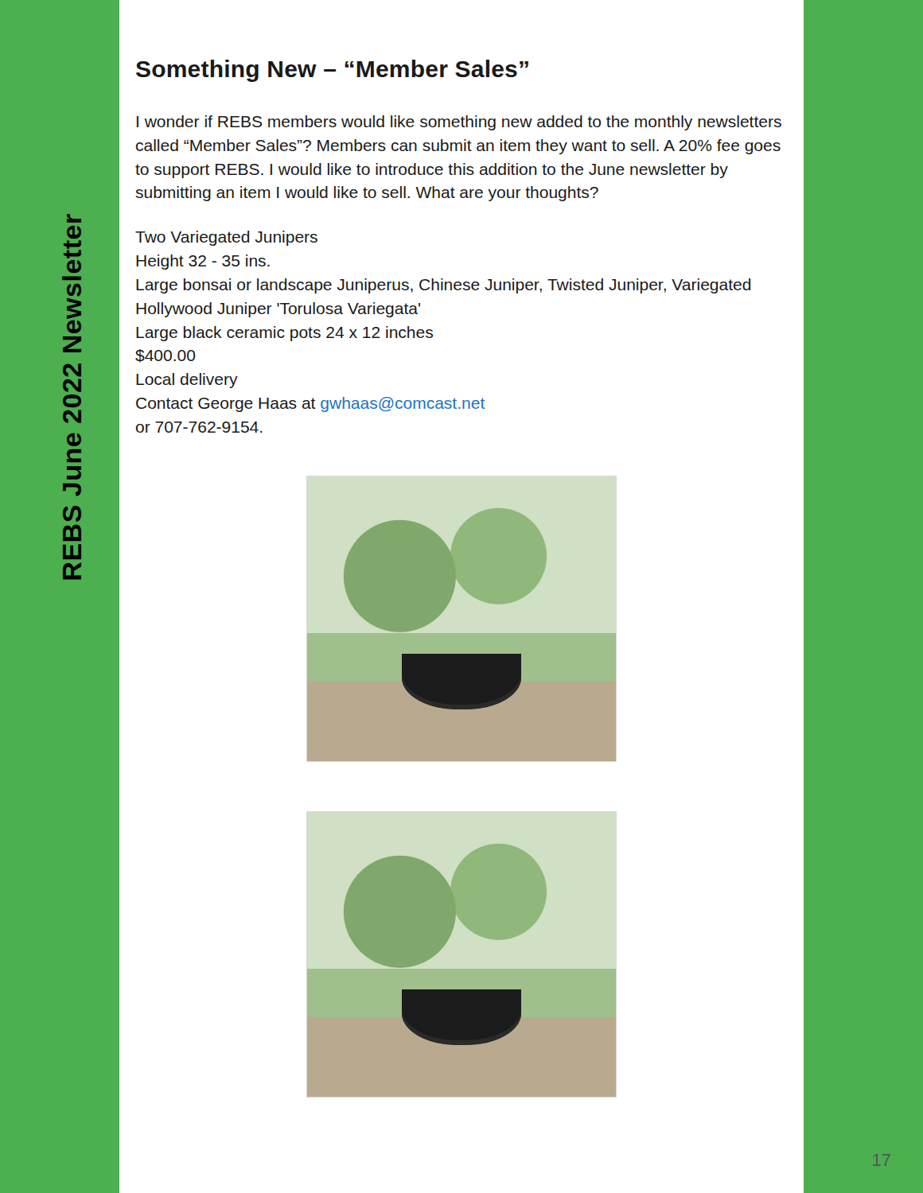REBS June 2022 Newsletter
Something New – “Member Sales”
I wonder if REBS members would like something new added to the monthly newsletters called “Member Sales”? Members can submit an item they want to sell. A 20% fee goes to support REBS. I would like to introduce this addition to the June newsletter by submitting an item I would like to sell. What are your thoughts?
Two Variegated Junipers Height 32 - 35 ins. Large bonsai or landscape Juniperus, Chinese Juniper, Twisted Juniper, Variegated Hollywood Juniper 'Torulosa Variegata' Large black ceramic pots 24 x 12 inches $400.00 Local delivery Contact George Haas at gwhaas@comcast.net or 707-762-9154.
17